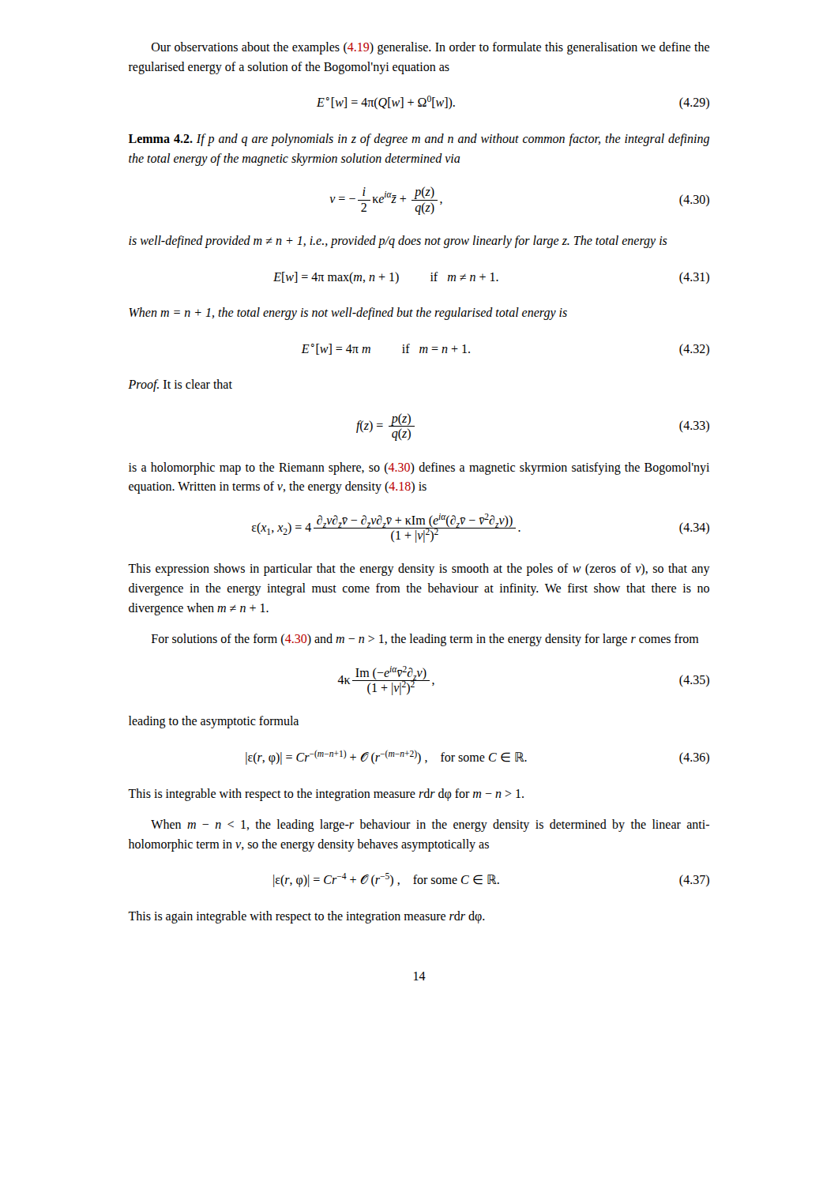Our observations about the examples (4.19) generalise. In order to formulate this generalisation we define the regularised energy of a solution of the Bogomol'nyi equation as
E∘[w] = 4π(Q[w] + Ω0[w]).
(4.29)
Lemma 4.2. If p and q are polynomials in z of degree m and n and without common factor, the integral defining the total energy of the magnetic skyrmion solution determined via
v = −i 2κeiαz̄ + p(z) q(z),
(4.30)
is well-defined provided m ≠ n + 1, i.e., provided p/q does not grow linearly for large z. The total energy is
E[w] = 4π max(m, n + 1) if m ≠ n + 1.
(4.31)
When m = n + 1, the total energy is not well-defined but the regularised total energy is
E∘[w] = 4π m if m = n + 1.
(4.32)
Proof. It is clear that
f(z) = p(z) q(z)
(4.33)
is a holomorphic map to the Riemann sphere, so (4.30) defines a magnetic skyrmion satisfying the Bogomol'nyi equation. Written in terms of v, the energy density (4.18) is
ε(x1, x2) = 4∂zv∂z̄v̄ − ∂z̄v∂zv̄ + κIm (eiα(∂zv̄ − v̄2∂zv))(1 + |v|2)2.
(4.34)
This expression shows in particular that the energy density is smooth at the poles of w (zeros of v), so that any divergence in the energy integral must come from the behaviour at infinity. We first show that there is no divergence when m ≠ n + 1.
For solutions of the form (4.30) and m − n > 1, the leading term in the energy density for large r comes from
4κIm (−eiαv̄2∂zv)(1 + |v|2)2,
(4.35)
leading to the asymptotic formula
|ε(r, φ)| = Cr−(m−n+1) + 𝒪 (r−(m−n+2)) , for some C ∈ ℝ.
(4.36)
This is integrable with respect to the integration measure rdr dφ for m − n > 1.
When m − n < 1, the leading large-r behaviour in the energy density is determined by the linear anti-holomorphic term in v, so the energy density behaves asymptotically as
|ε(r, φ)| = Cr−4 + 𝒪 (r−5) , for some C ∈ ℝ.
(4.37)
This is again integrable with respect to the integration measure rdr dφ.
14